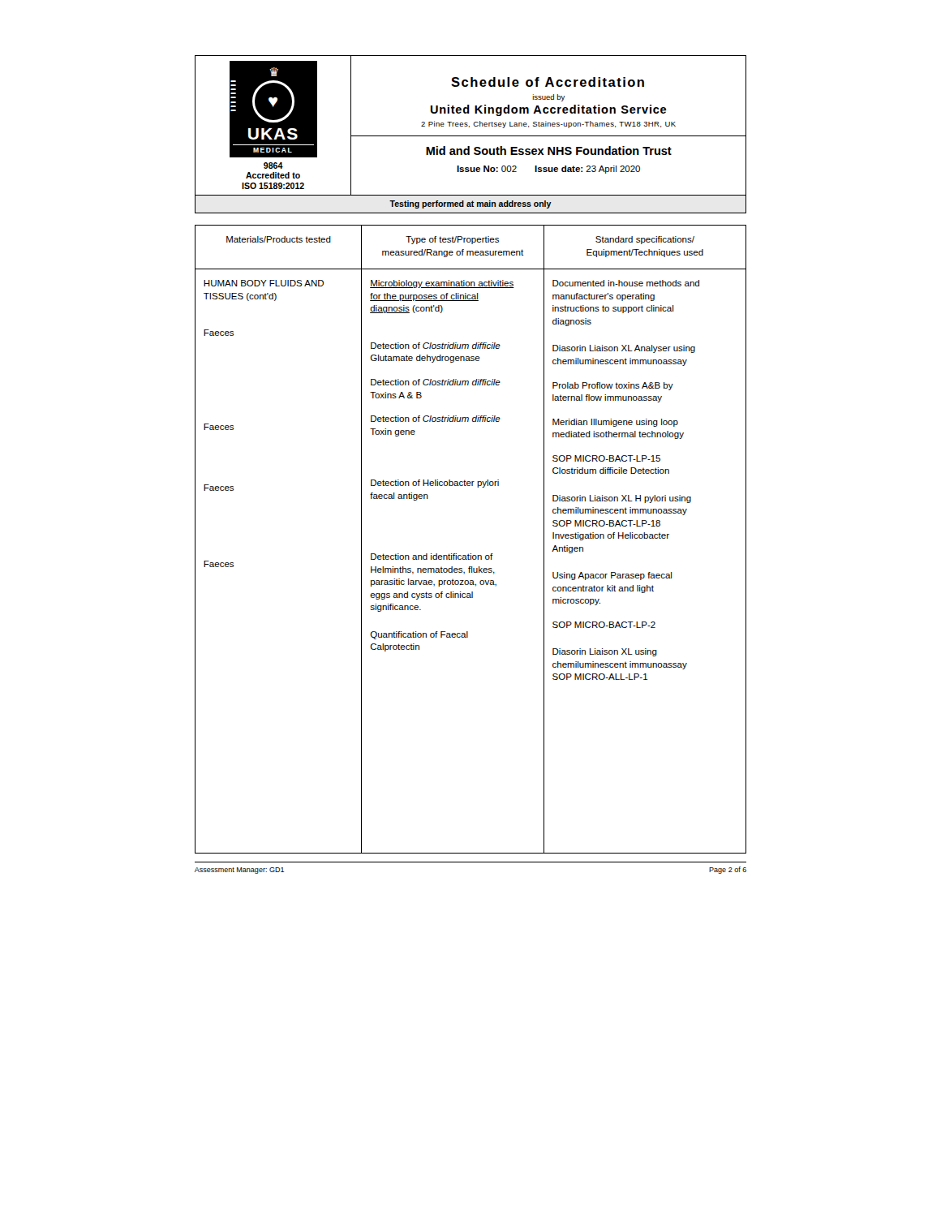| ▬ ▬ ▬ ▬ ▬ ▬ ▬ ▬ ♛ ♥ UKAS MEDICAL 9864 Accredited to ISO 15189:2012 | Schedule of Accreditation issued by United Kingdom Accreditation Service 2 Pine Trees, Chertsey Lane, Staines-upon-Thames, TW18 3HR, UK Mid and South Essex NHS Foundation Trust Issue No: 002 Issue date: 23 April 2020 |
Testing performed at main address only
| Materials/Products tested | Type of test/Properties measured/Range of measurement | Standard specifications/ Equipment/Techniques used |
| --- | --- | --- |
| HUMAN BODY FLUIDS AND TISSUES (cont'd) Faeces Faeces Faeces Faeces | Microbiology examination activities for the purposes of clinical diagnosis (cont'd) Detection of Clostridium difficile Glutamate dehydrogenase Detection of Clostridium difficile Toxins A & B Detection of Clostridium difficile Toxin gene Detection of Helicobacter pylori faecal antigen Detection and identification of Helminths, nematodes, flukes, parasitic larvae, protozoa, ova, eggs and cysts of clinical significance. Quantification of Faecal Calprotectin | Documented in-house methods and manufacturer's operating instructions to support clinical diagnosis Diasorin Liaison XL Analyser using chemiluminescent immunoassay Prolab Proflow toxins A&B by laternal flow immunoassay Meridian Illumigene using loop mediated isothermal technology SOP MICRO-BACT-LP-15 Clostridum difficile Detection Diasorin Liaison XL H pylori using chemiluminescent immunoassay SOP MICRO-BACT-LP-18 Investigation of Helicobacter Antigen Using Apacor Parasep faecal concentrator kit and light microscopy. SOP MICRO-BACT-LP-2 Diasorin Liaison XL using chemiluminescent immunoassay SOP MICRO-ALL-LP-1 |
Assessment Manager: GD1
Page 2 of 6